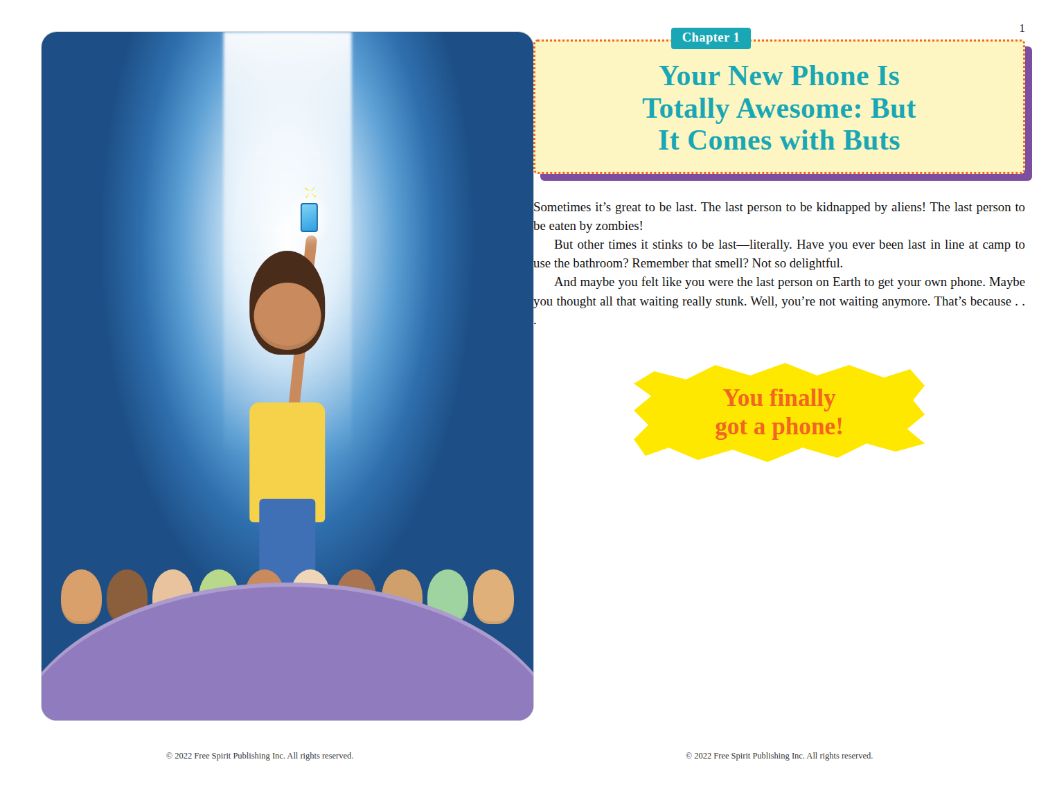Illustration
1
Chapter 1
Your New Phone Is
Totally Awesome: But
It Comes with Buts
Sometimes it’s great to be last. The last person to be kidnapped by aliens! The last person to be eaten by zombies!
But other times it stinks to be last—literally. Have you ever been last in line at camp to use the bathroom? Remember that smell? Not so delightful.
And maybe you felt like you were the last person on Earth to get your own phone. Maybe you thought all that waiting really stunk. Well, you’re not waiting anymore. That’s because . . .
You finally
got a phone!
© 2022 Free Spirit Publishing Inc. All rights reserved.
© 2022 Free Spirit Publishing Inc. All rights reserved.